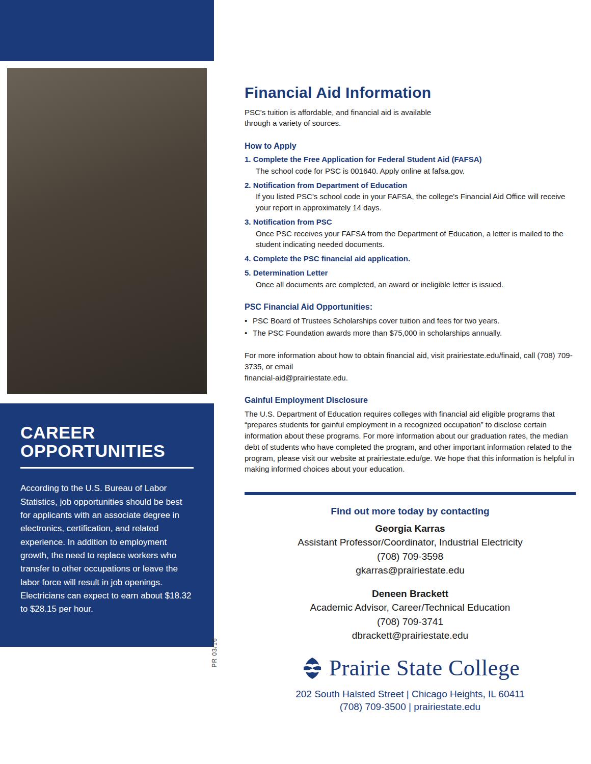CAREER
OPPORTUNITIES
According to the U.S. Bureau of Labor Statistics, job opportunities should be best for applicants with an associate degree in electronics, certification, and related experience. In addition to employment growth, the need to replace workers who transfer to other occupations or leave the labor force will result in job openings. Electricians can expect to earn about $18.32 to $28.15 per hour.
Financial Aid Information
PSC's tuition is affordable, and financial aid is available
through a variety of sources.
How to Apply
Complete the Free Application for Federal Student Aid (FAFSA) The school code for PSC is 001640. Apply online at fafsa.gov.
Notification from Department of Education If you listed PSC's school code in your FAFSA, the college's Financial Aid Office will receive your report in approximately 14 days.
Notification from PSC Once PSC receives your FAFSA from the Department of Education, a letter is mailed to the student indicating needed documents.
Complete the PSC financial aid application.
Determination Letter Once all documents are completed, an award or ineligible letter is issued.
PSC Financial Aid Opportunities:
PSC Board of Trustees Scholarships cover tuition and fees for two years.
The PSC Foundation awards more than $75,000 in scholarships annually.
For more information about how to obtain financial aid, visit prairiestate.edu/finaid, call (708) 709-3735, or email
financial-aid@prairiestate.edu.
Gainful Employment Disclosure
The U.S. Department of Education requires colleges with financial aid eligible programs that “prepares students for gainful employment in a recognized occupation” to disclose certain information about these programs. For more information about our graduation rates, the median debt of students who have completed the program, and other important information related to the program, please visit our website at prairiestate.edu/ge. We hope that this information is helpful in making informed choices about your education.
Find out more today by contacting
Georgia Karras
Assistant Professor/Coordinator, Industrial Electricity
(708) 709-3598
gkarras@prairiestate.edu
Deneen Brackett
Academic Advisor, Career/Technical Education
(708) 709-3741
dbrackett@prairiestate.edu
Prairie State College
202 South Halsted Street | Chicago Heights, IL 60411
(708) 709-3500 | prairiestate.edu
PR 03/16